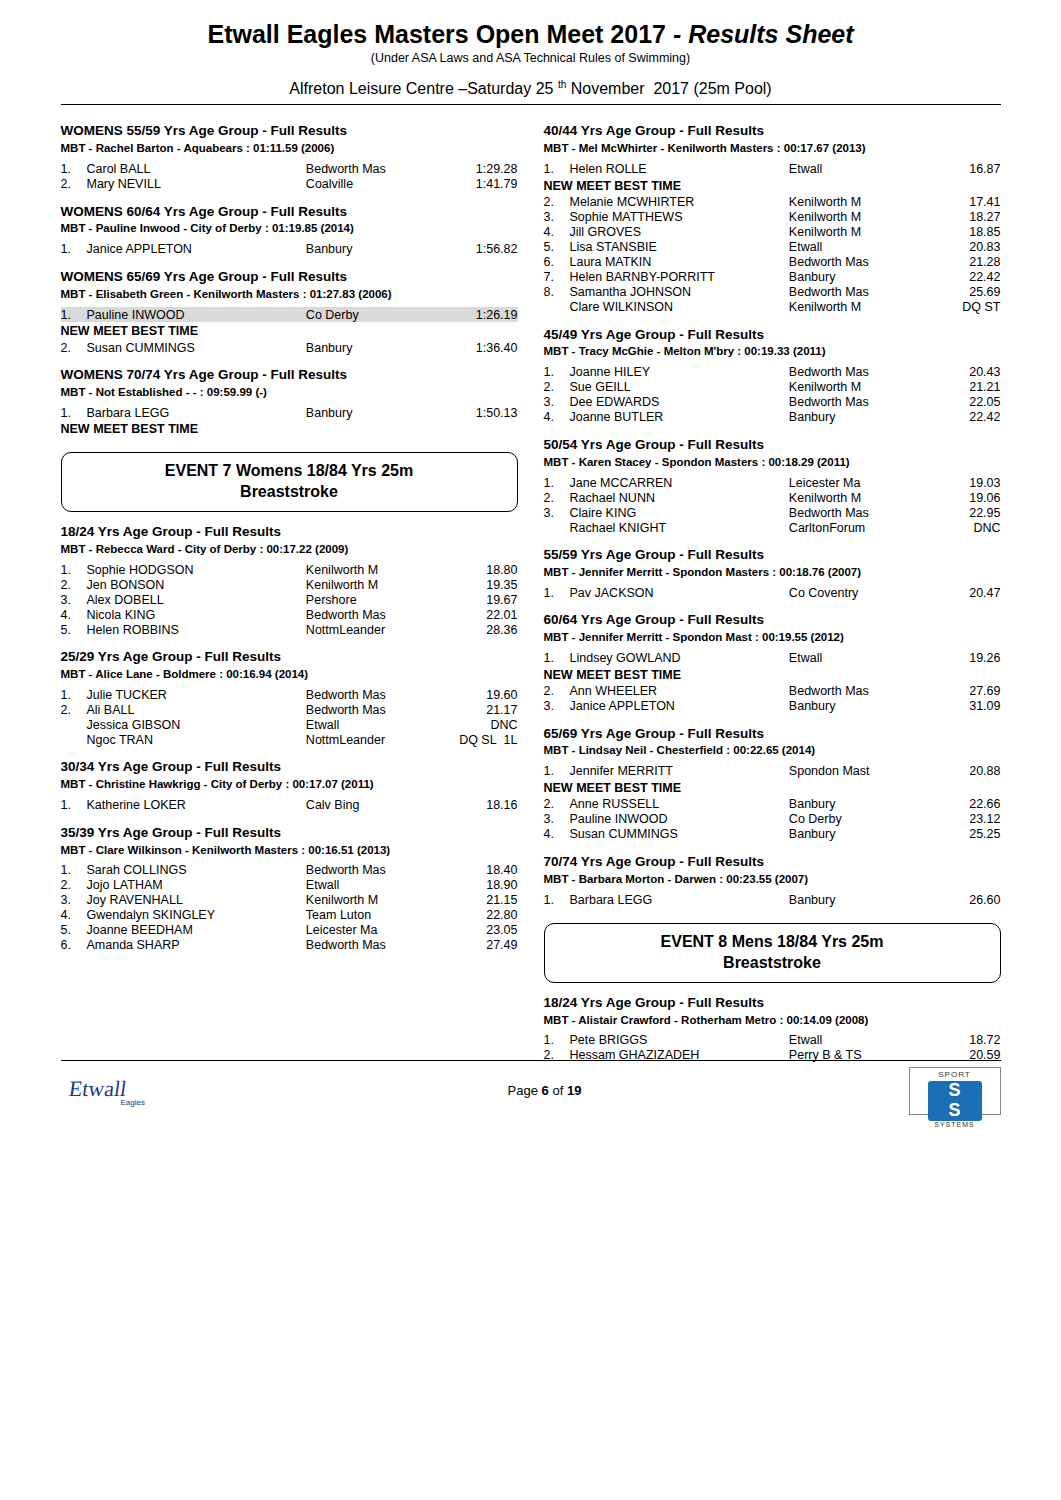Etwall Eagles Masters Open Meet 2017 - Results Sheet
(Under ASA Laws and ASA Technical Rules of Swimming)
Alfreton Leisure Centre –Saturday 25 th November 2017 (25m Pool)
WOMENS 55/59 Yrs Age Group - Full Results
MBT - Rachel Barton - Aquabears : 01:11.59 (2006)
| 1. | Carol BALL | Bedworth Mas | 1:29.28 |
| 2. | Mary NEVILL | Coalville | 1:41.79 |
WOMENS 60/64 Yrs Age Group - Full Results
MBT - Pauline Inwood - City of Derby : 01:19.85 (2014)
| 1. | Janice APPLETON | Banbury | 1:56.82 |
WOMENS 65/69 Yrs Age Group - Full Results
MBT - Elisabeth Green - Kenilworth Masters : 01:27.83 (2006)
| 1. | Pauline INWOOD | Co Derby | 1:26.19 |
NEW MEET BEST TIME
| 2. | Susan CUMMINGS | Banbury | 1:36.40 |
WOMENS 70/74 Yrs Age Group - Full Results
MBT - Not Established - - : 09:59.99 (-)
| 1. | Barbara LEGG | Banbury | 1:50.13 |
NEW MEET BEST TIME
EVENT 7 Womens 18/84 Yrs 25m
Breaststroke
18/24 Yrs Age Group - Full Results
MBT - Rebecca Ward - City of Derby : 00:17.22 (2009)
| 1. | Sophie HODGSON | Kenilworth M | 18.80 |
| 2. | Jen BONSON | Kenilworth M | 19.35 |
| 3. | Alex DOBELL | Pershore | 19.67 |
| 4. | Nicola KING | Bedworth Mas | 22.01 |
| 5. | Helen ROBBINS | NottmLeander | 28.36 |
25/29 Yrs Age Group - Full Results
MBT - Alice Lane - Boldmere : 00:16.94 (2014)
| 1. | Julie TUCKER | Bedworth Mas | 19.60 |
| 2. | Ali BALL | Bedworth Mas | 21.17 |
| | Jessica GIBSON | Etwall | DNC |
| | Ngoc TRAN | NottmLeander | DQ SL 1L |
30/34 Yrs Age Group - Full Results
MBT - Christine Hawkrigg - City of Derby : 00:17.07 (2011)
| 1. | Katherine LOKER | Calv Bing | 18.16 |
35/39 Yrs Age Group - Full Results
MBT - Clare Wilkinson - Kenilworth Masters : 00:16.51 (2013)
| 1. | Sarah COLLINGS | Bedworth Mas | 18.40 |
| 2. | Jojo LATHAM | Etwall | 18.90 |
| 3. | Joy RAVENHALL | Kenilworth M | 21.15 |
| 4. | Gwendalyn SKINGLEY | Team Luton | 22.80 |
| 5. | Joanne BEEDHAM | Leicester Ma | 23.05 |
| 6. | Amanda SHARP | Bedworth Mas | 27.49 |
40/44 Yrs Age Group - Full Results
MBT - Mel McWhirter - Kenilworth Masters : 00:17.67 (2013)
| 1. | Helen ROLLE | Etwall | 16.87 |
NEW MEET BEST TIME
| 2. | Melanie MCWHIRTER | Kenilworth M | 17.41 |
| 3. | Sophie MATTHEWS | Kenilworth M | 18.27 |
| 4. | Jill GROVES | Kenilworth M | 18.85 |
| 5. | Lisa STANSBIE | Etwall | 20.83 |
| 6. | Laura MATKIN | Bedworth Mas | 21.28 |
| 7. | Helen BARNBY-PORRITT | Banbury | 22.42 |
| 8. | Samantha JOHNSON | Bedworth Mas | 25.69 |
| | Clare WILKINSON | Kenilworth M | DQ ST |
45/49 Yrs Age Group - Full Results
MBT - Tracy McGhie - Melton M'bry : 00:19.33 (2011)
| 1. | Joanne HILEY | Bedworth Mas | 20.43 |
| 2. | Sue GEILL | Kenilworth M | 21.21 |
| 3. | Dee EDWARDS | Bedworth Mas | 22.05 |
| 4. | Joanne BUTLER | Banbury | 22.42 |
50/54 Yrs Age Group - Full Results
MBT - Karen Stacey - Spondon Masters : 00:18.29 (2011)
| 1. | Jane MCCARREN | Leicester Ma | 19.03 |
| 2. | Rachael NUNN | Kenilworth M | 19.06 |
| 3. | Claire KING | Bedworth Mas | 22.95 |
| | Rachael KNIGHT | CarltonForum | DNC |
55/59 Yrs Age Group - Full Results
MBT - Jennifer Merritt - Spondon Masters : 00:18.76 (2007)
| 1. | Pav JACKSON | Co Coventry | 20.47 |
60/64 Yrs Age Group - Full Results
MBT - Jennifer Merritt - Spondon Mast : 00:19.55 (2012)
| 1. | Lindsey GOWLAND | Etwall | 19.26 |
NEW MEET BEST TIME
| 2. | Ann WHEELER | Bedworth Mas | 27.69 |
| 3. | Janice APPLETON | Banbury | 31.09 |
65/69 Yrs Age Group - Full Results
MBT - Lindsay Neil - Chesterfield : 00:22.65 (2014)
| 1. | Jennifer MERRITT | Spondon Mast | 20.88 |
NEW MEET BEST TIME
| 2. | Anne RUSSELL | Banbury | 22.66 |
| 3. | Pauline INWOOD | Co Derby | 23.12 |
| 4. | Susan CUMMINGS | Banbury | 25.25 |
70/74 Yrs Age Group - Full Results
MBT - Barbara Morton - Darwen : 00:23.55 (2007)
| 1. | Barbara LEGG | Banbury | 26.60 |
EVENT 8 Mens 18/84 Yrs 25m
Breaststroke
18/24 Yrs Age Group - Full Results
MBT - Alistair Crawford - Rotherham Metro : 00:14.09 (2008)
| 1. | Pete BRIGGS | Etwall | 18.72 |
| 2. | Hessam GHAZIZADEH | Perry B & TS | 20.59 |
Etwall
Eagles
Page 6 of 19
SPORT
S
S
SYSTEMS